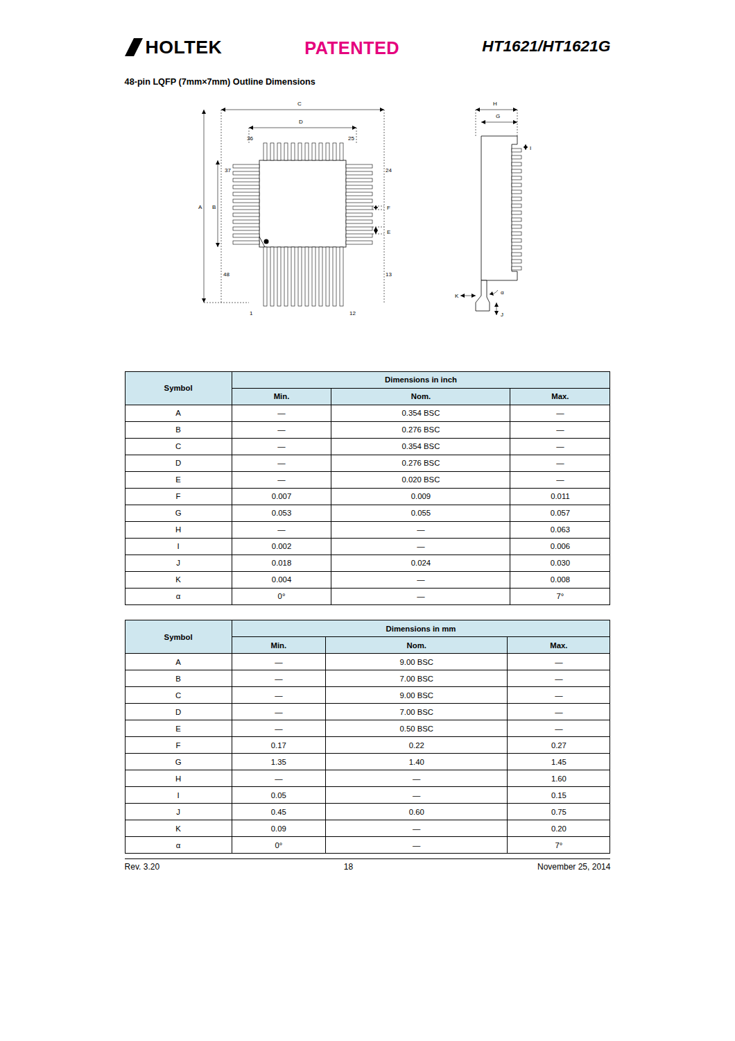HOLTEK
PATENTED
HT1621/HT1621G
48-pin LQFP (7mm×7mm) Outline Dimensions
C D 36 25 37 24 48 13 1 12 A B F E H G I J K α
Dimensions in inch
| Symbol | Dimensions in inch |
| --- | --- |
| Min. | Nom. | Max. |
| A | — | 0.354 BSC | — |
| B | — | 0.276 BSC | — |
| C | — | 0.354 BSC | — |
| D | — | 0.276 BSC | — |
| E | — | 0.020 BSC | — |
| F | 0.007 | 0.009 | 0.011 |
| G | 0.053 | 0.055 | 0.057 |
| H | — | — | 0.063 |
| I | 0.002 | — | 0.006 |
| J | 0.018 | 0.024 | 0.030 |
| K | 0.004 | — | 0.008 |
| α | 0° | — | 7° |
Dimensions in mm
| Symbol | Dimensions in mm |
| --- | --- |
| Min. | Nom. | Max. |
| A | — | 9.00 BSC | — |
| B | — | 7.00 BSC | — |
| C | — | 9.00 BSC | — |
| D | — | 7.00 BSC | — |
| E | — | 0.50 BSC | — |
| F | 0.17 | 0.22 | 0.27 |
| G | 1.35 | 1.40 | 1.45 |
| H | — | — | 1.60 |
| I | 0.05 | — | 0.15 |
| J | 0.45 | 0.60 | 0.75 |
| K | 0.09 | — | 0.20 |
| α | 0° | — | 7° |
Rev. 3.20
18
November 25, 2014